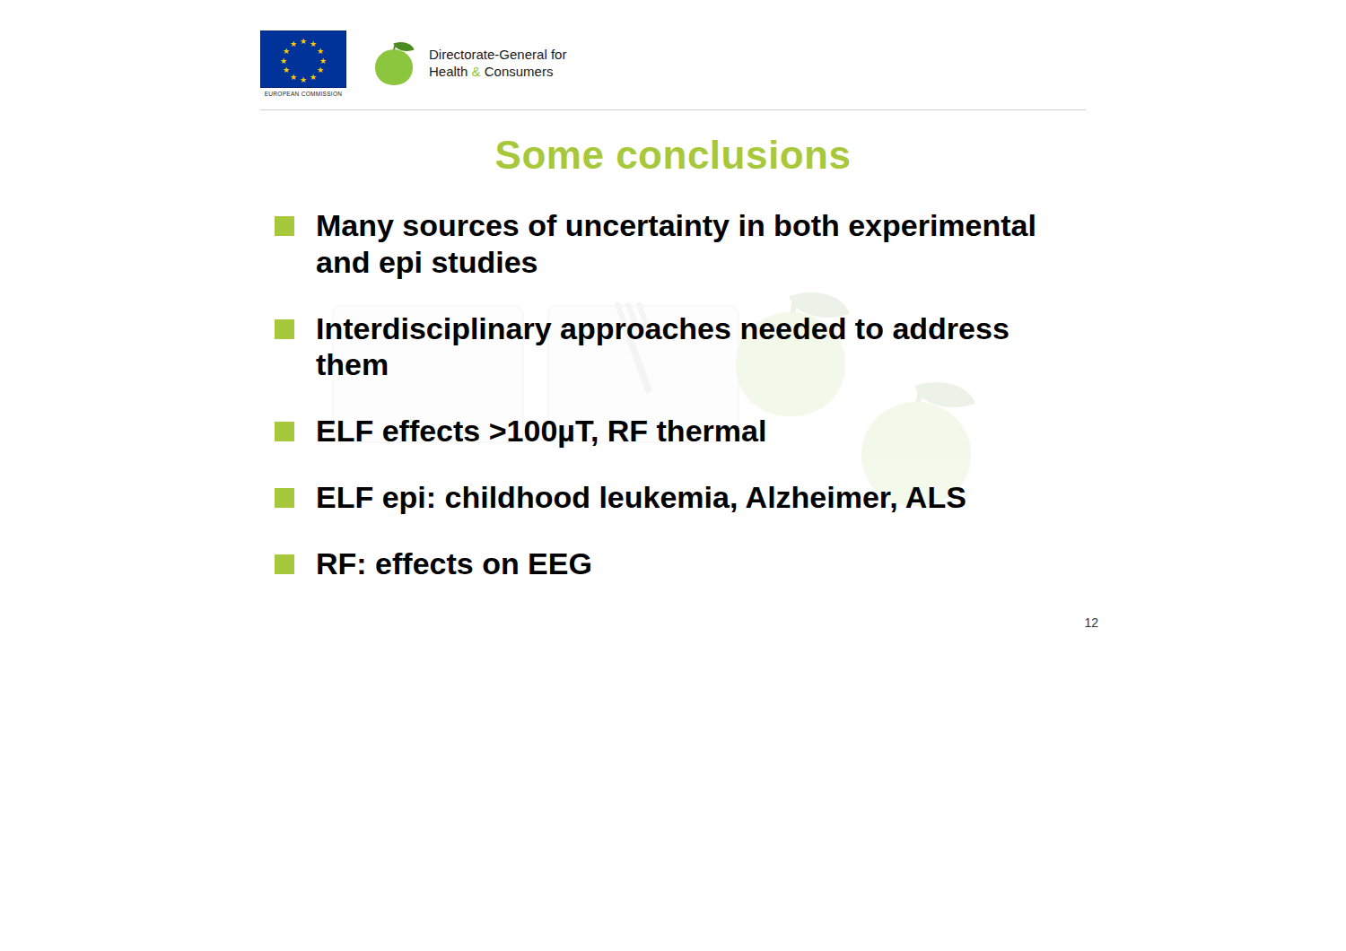★ ★ ★ ★ ★ ★ ★ ★ ★ ★ ★ ★
EUROPEAN COMMISSION
Directorate-General for
Health & Consumers
Some conclusions
Many sources of uncertainty in both experimental and epi studies
Interdisciplinary approaches needed to address them
ELF effects >100µT, RF thermal
ELF epi: childhood leukemia, Alzheimer, ALS
RF: effects on EEG
12